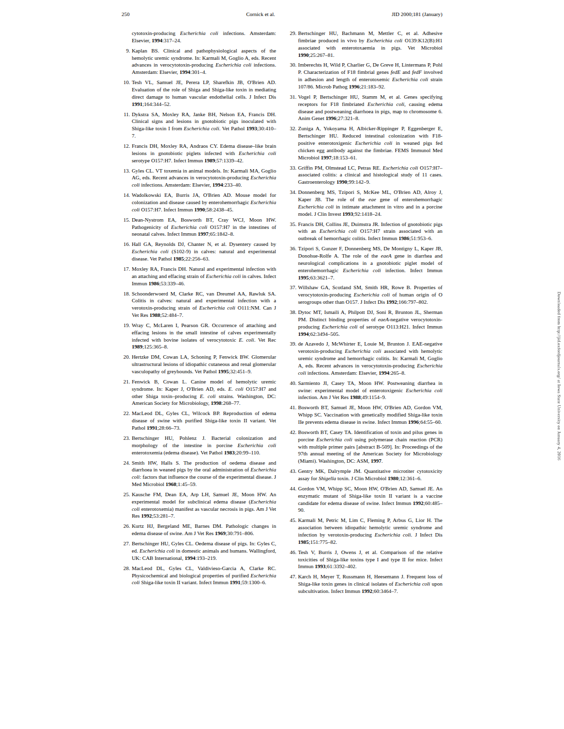250 Cornick et al. JID 2000;181 (January)
cytotoxin-producing Escherichia coli infections. Amsterdam: Elsevier, 1994:317–24.
9. Kaplan BS. Clinical and pathophysiological aspects of the hemolytic uremic syndrome. In: Karmali M, Goglio A, eds. Recent advances in verocytotoxin-producing Escherichia coli infections. Amsterdam: Elsevier, 1994:301–4.
10. Tesh VL, Samuel JE, Perera LP, Sharefkin JB, O'Brien AD. Evaluation of the role of Shiga and Shiga-like toxin in mediating direct damage to human vascular endothelial cells. J Infect Dis 1991;164:344–52.
11. Dykstra SA, Moxley RA, Janke BH, Nelson EA, Francis DH. Clinical signs and lesions in gnotobiotic pigs inoculated with Shiga-like toxin I from Escherichia coli. Vet Pathol 1993;30:410–7.
12. Francis DH, Moxley RA, Andraos CY. Edema disease–like brain lesions in gnotobiotic piglets infected with Escherichia coli serotype O157:H7. Infect Immun 1989;57:1339–42.
13. Gyles CL. VT toxemia in animal models. In: Karmali MA, Goglio AG, eds. Recent advances in verocytotoxin-producing Escherichia coli infections. Amsterdam: Elsevier, 1994:233–40.
14. Wadolkowski EA, Burris JA, O'Brien AD. Mouse model for colonization and disease caused by enterohemorrhagic Escherichia coli O157:H7. Infect Immun 1990;58:2438–45.
15. Dean-Nystrom EA, Bosworth BT, Cray WCJ, Moon HW. Pathogenicity of Escherichia coli O157:H7 in the intestines of neonatal calves. Infect Immun 1997;65:1842–8.
16. Hall GA, Reynolds DJ, Chanter N, et al. Dysentery caused by Escherichia coli (S102-9) in calves: natural and experimental disease. Vet Pathol 1985;22:256–63.
17. Moxley RA, Francis DH. Natural and experimental infection with an attaching and effacing strain of Escherichia coli in calves. Infect Immun 1986;53:339–46.
18. Schoonderwoerd M, Clarke RC, van Dreumel AA, Rawluk SA. Colitis in calves: natural and experimental infection with a verotoxin-producing strain of Escherichia coli O111:NM. Can J Vet Res 1988;52:484–7.
19. Wray C, McLaren I, Pearson GR. Occurrence of attaching and effacing lesions in the small intestine of calves experimentally infected with bovine isolates of verocytotoxic E. coli. Vet Rec 1989;125:365–8.
20. Hertzke DM, Cowan LA, Schoning P, Fenwick BW. Glomerular ultrastructural lesions of idiopathic cutaneous and renal glomerular vasculopathy of greyhounds. Vet Pathol 1995;32:451–9.
21. Fenwick B, Cowan L. Canine model of hemolytic uremic syndrome. In: Kaper J, O'Brien AD, eds. E. coli O157:H7 and other Shiga toxin–producing E. coli strains. Washington, DC: American Society for Microbiology, 1998:268–77.
22. MacLeod DL, Gyles CL, Wilcock BP. Reproduction of edema disease of swine with purified Shiga-like toxin II variant. Vet Pathol 1991;28:66–73.
23. Bertschinger HU, Pohlenz J. Bacterial colonization and morphology of the intestine in porcine Escherichia coli enterotoxemia (edema disease). Vet Pathol 1983;20:99–110.
24. Smith HW, Halls S. The production of oedema disease and diarrhoea in weaned pigs by the oral administration of Escherichia coli: factors that influence the course of the experimental disease. J Med Microbiol 1968;1:45–59.
25. Kausche FM, Dean EA, Arp LH, Samuel JE, Moon HW. An experimental model for subclinical edema disease (Escherichia coli enterotoxemia) manifest as vascular necrosis in pigs. Am J Vet Res 1992;53:281–7.
26. Kurtz HJ, Bergeland ME, Barnes DM. Pathologic changes in edema disease of swine. Am J Vet Res 1969;30:791–806.
27. Bertschinger HU, Gyles CL. Oedema disease of pigs. In: Gyles C, ed. Escherichia coli in domestic animals and humans. Wallingford, UK: CAB International, 1994:193–219.
28. MacLeod DL, Gyles CL, Valdivieso-Garcia A, Clarke RC. Physicochemical and biological properties of purified Escherichia coli Shiga-like toxin II variant. Infect Immun 1991;59:1300–6.
29. Bertschinger HU, Bachmann M, Mettler C, et al. Adhesive fimbriae produced in vivo by Escherichia coli O139:K12(B):H1 associated with enterotoxaemia in pigs. Vet Microbiol 1990;25:267–81.
30. Imberechts H, Wild P, Charlier G, De Greve H, Lintermans P, Pohl P. Characterization of F18 fimbrial genes fedE and fedF involved in adhesion and length of enterotoxemic Escherichia coli strain 107/86. Microb Pathog 1996;21:183–92.
31. Vogel P, Bertschinger HU, Stamm M, et al. Genes specifying receptors for F18 fimbriated Escherichia coli, causing edema disease and postweaning diarrhoea in pigs, map to chromosome 6. Anim Genet 1996;27:321–8.
32. Zuniga A, Yokoyama H, Albicker-Rippinger P, Eggenberger E, Bertschinger HU. Reduced intestinal colonization with F18-positive enterotoxigenic Escherichia coli in weaned pigs fed chicken egg antibody against the fimbriae. FEMS Immunol Med Microbiol 1997;18:153–61.
33. Griffin PM, Olmstead LC, Petras RE. Escherichia coli O157:H7–associated colitis: a clinical and histological study of 11 cases. Gastroenterology 1990;99:142–9.
34. Donnenberg MS, Tzipori S, McKee ML, O'Brien AD, Alroy J, Kaper JB. The role of the eae gene of enterohemorrhagic Escherichia coli in intimate attachment in vitro and in a porcine model. J Clin Invest 1993;92:1418–24.
35. Francis DH, Collins JE, Duimstra JR. Infection of gnotobiotic pigs with an Escherichia coli O157:H7 strain associated with an outbreak of hemorrhagic colitis. Infect Immun 1986;51:953–6.
36. Tzipori S, Gunzer F, Donnenberg MS, De Montigny L, Kaper JB, Donohue-Rolfe A. The role of the eaeA gene in diarrhea and neurological complications in a gnotobiotic piglet model of enterohemorrhagic Escherichia coli infection. Infect Immun 1995;63:3621–7.
37. Willshaw GA, Scotland SM, Smith HR, Rowe B. Properties of verocytotoxin-producing Escherichia coli of human origin of O serogroups other than O157. J Infect Dis 1992;166:797–802.
38. Dytoc MT, Ismaili A, Philpott DJ, Soni R, Brunton JL, Sherman PM. Distinct binding properties of eaeA-negative verocytotoxin-producing Escherichia coli of serotype O113:H21. Infect Immun 1994;62:3494–505.
39. de Azavedo J, McWhirter E, Louie M, Brunton J. EAE-negative verotoxin-producing Escherichia coli associated with hemolytic uremic syndrome and hemorrhagic colitis. In: Karmali M, Goglio A, eds. Recent advances in verocytotoxin-producing Escherichia coli infections. Amsterdam: Elsevier, 1994:265–8.
40. Sarmiento JI, Casey TA, Moon HW. Postweaning diarrhea in swine: experimental model of enterotoxigenic Escherichia coli infection. Am J Vet Res 1988;49:1154–9.
41. Bosworth BT, Samuel JE, Moon HW, O'Brien AD, Gordon VM, Whipp SC. Vaccination with genetically modified Shiga-like toxin IIe prevents edema disease in swine. Infect Immun 1996;64:55–60.
42. Bosworth BT, Casey TA. Identification of toxin and pilus genes in porcine Escherichia coli using polymerase chain reaction (PCR) with multiple primer pairs [abstract B-509]. In: Proceedings of the 97th annual meeting of the American Society for Microbiology (Miami). Washington, DC: ASM, 1997.
43. Gentry MK, Dalrymple JM. Quantitative microtiter cytotoxicity assay for Shigella toxin. J Clin Microbiol 1980;12:361–6.
44. Gordon VM, Whipp SC, Moon HW, O'Brien AD, Samuel JE. An enzymatic mutant of Shiga-like toxin II variant is a vaccine candidate for edema disease of swine. Infect Immun 1992;60:485–90.
45. Karmali M, Petric M, Lim C, Fleming P, Arbus G, Lior H. The association between idiopathic hemolytic uremic syndrome and infection by verotoxin-producing Escherichia coli. J Infect Dis 1985;151:775–82.
46. Tesh V, Burris J, Owens J, et al. Comparison of the relative toxicities of Shiga-like toxins type I and type II for mice. Infect Immun 1993;61:3392–402.
47. Karch H, Meyer T, Russmann H, Heesemann J. Frequent loss of Shiga-like toxin genes in clinical isolates of Escherichia coli upon subcultivation. Infect Immun 1992;60:3464–7.
Downloaded from http://jid.oxfordjournals.org/ at Iowa State University on January 4, 2016